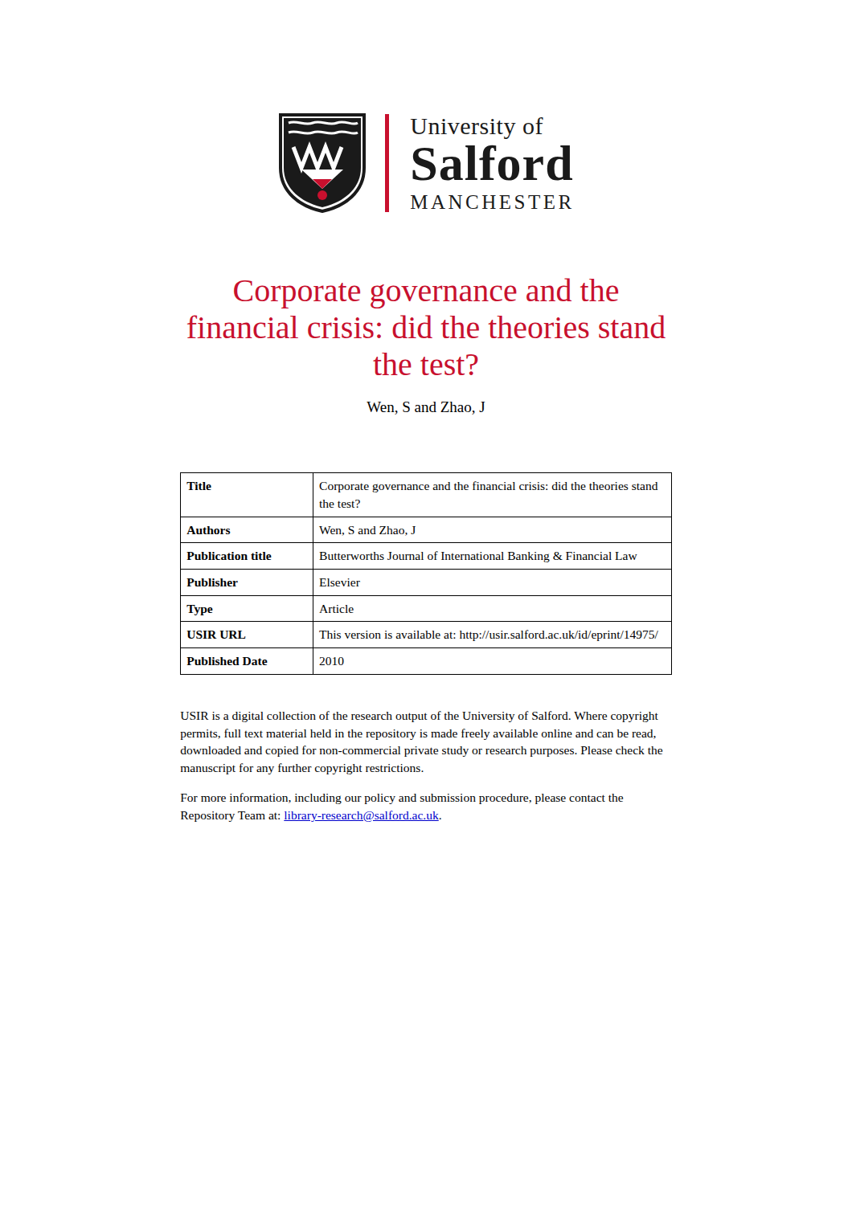University of Salford MANCHESTER
Corporate governance and the financial crisis: did the theories stand the test?
Wen, S and Zhao, J
| Title | Corporate governance and the financial crisis: did the theories stand the test? |
| Authors | Wen, S and Zhao, J |
| Publication title | Butterworths Journal of International Banking & Financial Law |
| Publisher | Elsevier |
| Type | Article |
| USIR URL | This version is available at: http://usir.salford.ac.uk/id/eprint/14975/ |
| Published Date | 2010 |
USIR is a digital collection of the research output of the University of Salford. Where copyright permits, full text material held in the repository is made freely available online and can be read, downloaded and copied for non-commercial private study or research purposes. Please check the manuscript for any further copyright restrictions.
For more information, including our policy and submission procedure, please contact the Repository Team at: library-research@salford.ac.uk.